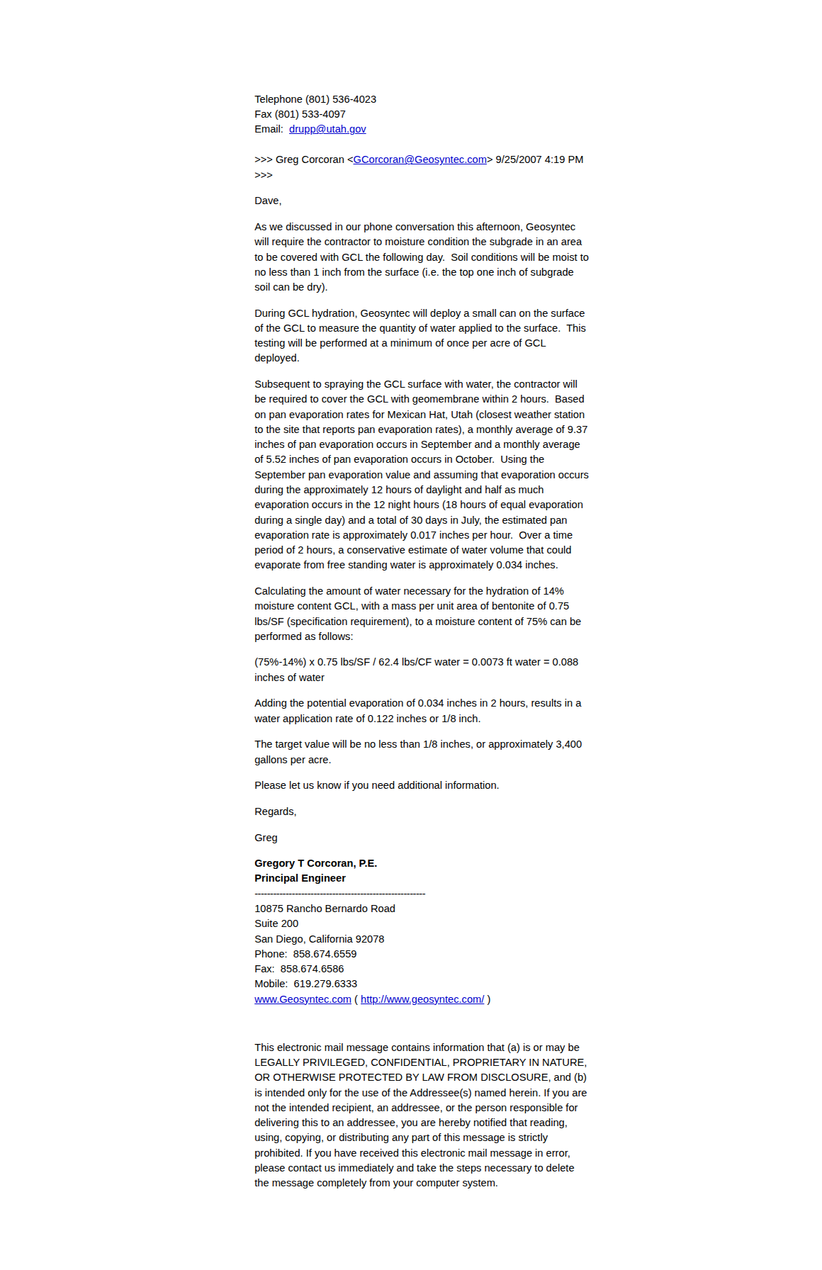Telephone (801) 536-4023
Fax (801) 533-4097
Email: drupp@utah.gov
>>> Greg Corcoran <GCorcoran@Geosyntec.com> 9/25/2007 4:19 PM >>>
Dave,
As we discussed in our phone conversation this afternoon, Geosyntec will require the contractor to moisture condition the subgrade in an area to be covered with GCL the following day. Soil conditions will be moist to no less than 1 inch from the surface (i.e. the top one inch of subgrade soil can be dry).
During GCL hydration, Geosyntec will deploy a small can on the surface of the GCL to measure the quantity of water applied to the surface. This testing will be performed at a minimum of once per acre of GCL deployed.
Subsequent to spraying the GCL surface with water, the contractor will be required to cover the GCL with geomembrane within 2 hours. Based on pan evaporation rates for Mexican Hat, Utah (closest weather station to the site that reports pan evaporation rates), a monthly average of 9.37 inches of pan evaporation occurs in September and a monthly average of 5.52 inches of pan evaporation occurs in October. Using the September pan evaporation value and assuming that evaporation occurs during the approximately 12 hours of daylight and half as much evaporation occurs in the 12 night hours (18 hours of equal evaporation during a single day) and a total of 30 days in July, the estimated pan evaporation rate is approximately 0.017 inches per hour. Over a time period of 2 hours, a conservative estimate of water volume that could evaporate from free standing water is approximately 0.034 inches.
Calculating the amount of water necessary for the hydration of 14% moisture content GCL, with a mass per unit area of bentonite of 0.75 lbs/SF (specification requirement), to a moisture content of 75% can be performed as follows:
(75%-14%) x 0.75 lbs/SF / 62.4 lbs/CF water = 0.0073 ft water = 0.088 inches of water
Adding the potential evaporation of 0.034 inches in 2 hours, results in a water application rate of 0.122 inches or 1/8 inch.
The target value will be no less than 1/8 inches, or approximately 3,400 gallons per acre.
Please let us know if you need additional information.
Regards,
Greg
Gregory T Corcoran, P.E.
Principal Engineer
-------------------------------------------------------
10875 Rancho Bernardo Road
Suite 200
San Diego, California 92078
Phone: 858.674.6559
Fax: 858.674.6586
Mobile: 619.279.6333
www.Geosyntec.com ( http://www.geosyntec.com/ )
This electronic mail message contains information that (a) is or may be LEGALLY PRIVILEGED, CONFIDENTIAL, PROPRIETARY IN NATURE, OR OTHERWISE PROTECTED BY LAW FROM DISCLOSURE, and (b) is intended only for the use of the Addressee(s) named herein. If you are not the intended recipient, an addressee, or the person responsible for delivering this to an addressee, you are hereby notified that reading, using, copying, or distributing any part of this message is strictly prohibited. If you have received this electronic mail message in error, please contact us immediately and take the steps necessary to delete the message completely from your computer system.